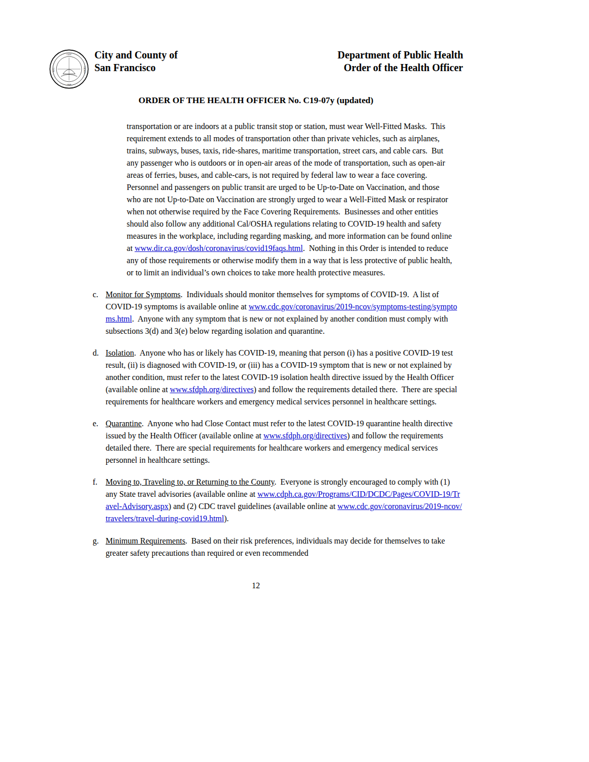CITY 1848 SEAL COUNTY
City and County of
San Francisco
Department of Public Health
Order of the Health Officer
ORDER OF THE HEALTH OFFICER No. C19-07y (updated)
transportation or are indoors at a public transit stop or station, must wear Well-Fitted Masks. This requirement extends to all modes of transportation other than private vehicles, such as airplanes, trains, subways, buses, taxis, ride-shares, maritime transportation, street cars, and cable cars. But any passenger who is outdoors or in open-air areas of the mode of transportation, such as open-air areas of ferries, buses, and cable-cars, is not required by federal law to wear a face covering. Personnel and passengers on public transit are urged to be Up-to-Date on Vaccination, and those who are not Up-to-Date on Vaccination are strongly urged to wear a Well-Fitted Mask or respirator when not otherwise required by the Face Covering Requirements. Businesses and other entities should also follow any additional Cal/OSHA regulations relating to COVID-19 health and safety measures in the workplace, including regarding masking, and more information can be found online at www.dir.ca.gov/dosh/coronavirus/covid19faqs.html. Nothing in this Order is intended to reduce any of those requirements or otherwise modify them in a way that is less protective of public health, or to limit an individual’s own choices to take more health protective measures.
c. Monitor for Symptoms. Individuals should monitor themselves for symptoms of COVID-19. A list of COVID-19 symptoms is available online at www.cdc.gov/coronavirus/2019-ncov/symptoms-testing/symptoms.html. Anyone with any symptom that is new or not explained by another condition must comply with subsections 3(d) and 3(e) below regarding isolation and quarantine.
d. Isolation. Anyone who has or likely has COVID-19, meaning that person (i) has a positive COVID-19 test result, (ii) is diagnosed with COVID-19, or (iii) has a COVID-19 symptom that is new or not explained by another condition, must refer to the latest COVID-19 isolation health directive issued by the Health Officer (available online at www.sfdph.org/directives) and follow the requirements detailed there. There are special requirements for healthcare workers and emergency medical services personnel in healthcare settings.
e. Quarantine. Anyone who had Close Contact must refer to the latest COVID-19 quarantine health directive issued by the Health Officer (available online at www.sfdph.org/directives) and follow the requirements detailed there. There are special requirements for healthcare workers and emergency medical services personnel in healthcare settings.
f. Moving to, Traveling to, or Returning to the County. Everyone is strongly encouraged to comply with (1) any State travel advisories (available online at www.cdph.ca.gov/Programs/CID/DCDC/Pages/COVID-19/Travel-Advisory.aspx) and (2) CDC travel guidelines (available online at www.cdc.gov/coronavirus/2019-ncov/travelers/travel-during-covid19.html).
g. Minimum Requirements. Based on their risk preferences, individuals may decide for themselves to take greater safety precautions than required or even recommended
12